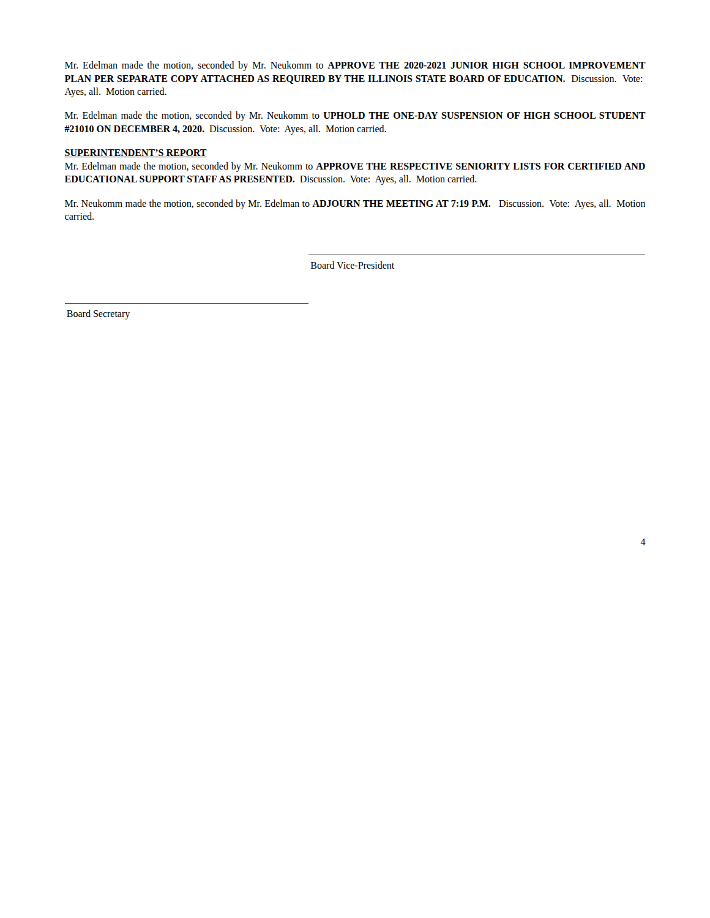Mr. Edelman made the motion, seconded by Mr. Neukomm to APPROVE THE 2020-2021 JUNIOR HIGH SCHOOL IMPROVEMENT PLAN PER SEPARATE COPY ATTACHED AS REQUIRED BY THE ILLINOIS STATE BOARD OF EDUCATION. Discussion. Vote: Ayes, all. Motion carried.
Mr. Edelman made the motion, seconded by Mr. Neukomm to UPHOLD THE ONE-DAY SUSPENSION OF HIGH SCHOOL STUDENT #21010 ON DECEMBER 4, 2020. Discussion. Vote: Ayes, all. Motion carried.
SUPERINTENDENT’S REPORT
Mr. Edelman made the motion, seconded by Mr. Neukomm to APPROVE THE RESPECTIVE SENIORITY LISTS FOR CERTIFIED AND EDUCATIONAL SUPPORT STAFF AS PRESENTED. Discussion. Vote: Ayes, all. Motion carried.
Mr. Neukomm made the motion, seconded by Mr. Edelman to ADJOURN THE MEETING AT 7:19 P.M. Discussion. Vote: Ayes, all. Motion carried.
Board Vice-President
Board Secretary
4